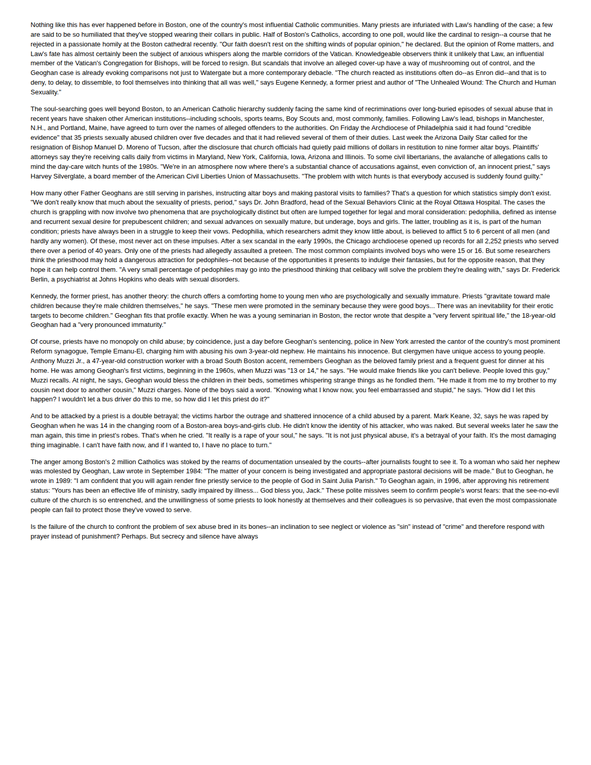Nothing like this has ever happened before in Boston, one of the country's most influential Catholic communities. Many priests are infuriated with Law's handling of the case; a few are said to be so humiliated that they've stopped wearing their collars in public. Half of Boston's Catholics, according to one poll, would like the cardinal to resign--a course that he rejected in a passionate homily at the Boston cathedral recently. "Our faith doesn't rest on the shifting winds of popular opinion," he declared. But the opinion of Rome matters, and Law's fate has almost certainly been the subject of anxious whispers along the marble corridors of the Vatican. Knowledgeable observers think it unlikely that Law, an influential member of the Vatican's Congregation for Bishops, will be forced to resign. But scandals that involve an alleged cover-up have a way of mushrooming out of control, and the Geoghan case is already evoking comparisons not just to Watergate but a more contemporary debacle. "The church reacted as institutions often do--as Enron did--and that is to deny, to delay, to dissemble, to fool themselves into thinking that all was well," says Eugene Kennedy, a former priest and author of "The Unhealed Wound: The Church and Human Sexuality."
The soul-searching goes well beyond Boston, to an American Catholic hierarchy suddenly facing the same kind of recriminations over long-buried episodes of sexual abuse that in recent years have shaken other American institutions--including schools, sports teams, Boy Scouts and, most commonly, families. Following Law's lead, bishops in Manchester, N.H., and Portland, Maine, have agreed to turn over the names of alleged offenders to the authorities. On Friday the Archdiocese of Philadelphia said it had found "credible evidence" that 35 priests sexually abused children over five decades and that it had relieved several of them of their duties. Last week the Arizona Daily Star called for the resignation of Bishop Manuel D. Moreno of Tucson, after the disclosure that church officials had quietly paid millions of dollars in restitution to nine former altar boys. Plaintiffs' attorneys say they're receiving calls daily from victims in Maryland, New York, California, Iowa, Arizona and Illinois. To some civil libertarians, the avalanche of allegations calls to mind the day-care witch hunts of the 1980s. "We're in an atmosphere now where there's a substantial chance of accusations against, even conviction of, an innocent priest," says Harvey Silverglate, a board member of the American Civil Liberties Union of Massachusetts. "The problem with witch hunts is that everybody accused is suddenly found guilty."
How many other Father Geoghans are still serving in parishes, instructing altar boys and making pastoral visits to families? That's a question for which statistics simply don't exist. "We don't really know that much about the sexuality of priests, period," says Dr. John Bradford, head of the Sexual Behaviors Clinic at the Royal Ottawa Hospital. The cases the church is grappling with now involve two phenomena that are psychologically distinct but often are lumped together for legal and moral consideration: pedophilia, defined as intense and recurrent sexual desire for prepubescent children; and sexual advances on sexually mature, but underage, boys and girls. The latter, troubling as it is, is part of the human condition; priests have always been in a struggle to keep their vows. Pedophilia, which researchers admit they know little about, is believed to afflict 5 to 6 percent of all men (and hardly any women). Of these, most never act on these impulses. After a sex scandal in the early 1990s, the Chicago archdiocese opened up records for all 2,252 priests who served there over a period of 40 years. Only one of the priests had allegedly assaulted a preteen. The most common complaints involved boys who were 15 or 16. But some researchers think the priesthood may hold a dangerous attraction for pedophiles--not because of the opportunities it presents to indulge their fantasies, but for the opposite reason, that they hope it can help control them. "A very small percentage of pedophiles may go into the priesthood thinking that celibacy will solve the problem they're dealing with," says Dr. Frederick Berlin, a psychiatrist at Johns Hopkins who deals with sexual disorders.
Kennedy, the former priest, has another theory: the church offers a comforting home to young men who are psychologically and sexually immature. Priests "gravitate toward male children because they're male children themselves," he says. "These men were promoted in the seminary because they were good boys... There was an inevitability for their erotic targets to become children." Geoghan fits that profile exactly. When he was a young seminarian in Boston, the rector wrote that despite a "very fervent spiritual life," the 18-year-old Geoghan had a "very pronounced immaturity."
Of course, priests have no monopoly on child abuse; by coincidence, just a day before Geoghan's sentencing, police in New York arrested the cantor of the country's most prominent Reform synagogue, Temple Emanu-El, charging him with abusing his own 3-year-old nephew. He maintains his innocence. But clergymen have unique access to young people. Anthony Muzzi Jr., a 47-year-old construction worker with a broad South Boston accent, remembers Geoghan as the beloved family priest and a frequent guest for dinner at his home. He was among Geoghan's first victims, beginning in the 1960s, when Muzzi was "13 or 14," he says. "He would make friends like you can't believe. People loved this guy," Muzzi recalls. At night, he says, Geoghan would bless the children in their beds, sometimes whispering strange things as he fondled them. "He made it from me to my brother to my cousin next door to another cousin," Muzzi charges. None of the boys said a word. "Knowing what I know now, you feel embarrassed and stupid," he says. "How did I let this happen? I wouldn't let a bus driver do this to me, so how did I let this priest do it?"
And to be attacked by a priest is a double betrayal; the victims harbor the outrage and shattered innocence of a child abused by a parent. Mark Keane, 32, says he was raped by Geoghan when he was 14 in the changing room of a Boston-area boys-and-girls club. He didn't know the identity of his attacker, who was naked. But several weeks later he saw the man again, this time in priest's robes. That's when he cried. "It really is a rape of your soul," he says. "It is not just physical abuse, it's a betrayal of your faith. It's the most damaging thing imaginable. I can't have faith now, and if I wanted to, I have no place to turn."
The anger among Boston's 2 million Catholics was stoked by the reams of documentation unsealed by the courts--after journalists fought to see it. To a woman who said her nephew was molested by Geoghan, Law wrote in September 1984: "The matter of your concern is being investigated and appropriate pastoral decisions will be made." But to Geoghan, he wrote in 1989: "I am confident that you will again render fine priestly service to the people of God in Saint Julia Parish." To Geoghan again, in 1996, after approving his retirement status: "Yours has been an effective life of ministry, sadly impaired by illness... God bless you, Jack." These polite missives seem to confirm people's worst fears: that the see-no-evil culture of the church is so entrenched, and the unwillingness of some priests to look honestly at themselves and their colleagues is so pervasive, that even the most compassionate people can fail to protect those they've vowed to serve.
Is the failure of the church to confront the problem of sex abuse bred in its bones--an inclination to see neglect or violence as "sin" instead of "crime" and therefore respond with prayer instead of punishment? Perhaps. But secrecy and silence have always